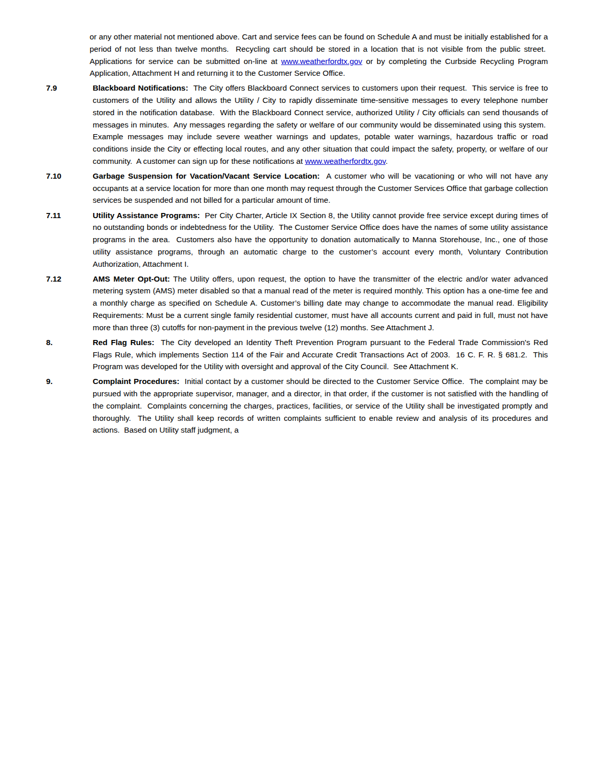or any other material not mentioned above. Cart and service fees can be found on Schedule A and must be initially established for a period of not less than twelve months. Recycling cart should be stored in a location that is not visible from the public street. Applications for service can be submitted on-line at www.weatherfordtx.gov or by completing the Curbside Recycling Program Application, Attachment H and returning it to the Customer Service Office.
7.9
Blackboard Notifications: The City offers Blackboard Connect services to customers upon their request. This service is free to customers of the Utility and allows the Utility / City to rapidly disseminate time-sensitive messages to every telephone number stored in the notification database. With the Blackboard Connect service, authorized Utility / City officials can send thousands of messages in minutes. Any messages regarding the safety or welfare of our community would be disseminated using this system. Example messages may include severe weather warnings and updates, potable water warnings, hazardous traffic or road conditions inside the City or effecting local routes, and any other situation that could impact the safety, property, or welfare of our community. A customer can sign up for these notifications at www.weatherfordtx.gov.
7.10
Garbage Suspension for Vacation/Vacant Service Location: A customer who will be vacationing or who will not have any occupants at a service location for more than one month may request through the Customer Services Office that garbage collection services be suspended and not billed for a particular amount of time.
7.11
Utility Assistance Programs: Per City Charter, Article IX Section 8, the Utility cannot provide free service except during times of no outstanding bonds or indebtedness for the Utility. The Customer Service Office does have the names of some utility assistance programs in the area. Customers also have the opportunity to donation automatically to Manna Storehouse, Inc., one of those utility assistance programs, through an automatic charge to the customer’s account every month, Voluntary Contribution Authorization, Attachment I.
7.12
AMS Meter Opt-Out: The Utility offers, upon request, the option to have the transmitter of the electric and/or water advanced metering system (AMS) meter disabled so that a manual read of the meter is required monthly. This option has a one-time fee and a monthly charge as specified on Schedule A. Customer’s billing date may change to accommodate the manual read. Eligibility Requirements: Must be a current single family residential customer, must have all accounts current and paid in full, must not have more than three (3) cutoffs for non-payment in the previous twelve (12) months. See Attachment J.
8.
Red Flag Rules: The City developed an Identity Theft Prevention Program pursuant to the Federal Trade Commission's Red Flags Rule, which implements Section 114 of the Fair and Accurate Credit Transactions Act of 2003. 16 C. F. R. § 681.2. This Program was developed for the Utility with oversight and approval of the City Council. See Attachment K.
9.
Complaint Procedures: Initial contact by a customer should be directed to the Customer Service Office. The complaint may be pursued with the appropriate supervisor, manager, and a director, in that order, if the customer is not satisfied with the handling of the complaint. Complaints concerning the charges, practices, facilities, or service of the Utility shall be investigated promptly and thoroughly. The Utility shall keep records of written complaints sufficient to enable review and analysis of its procedures and actions. Based on Utility staff judgment, a